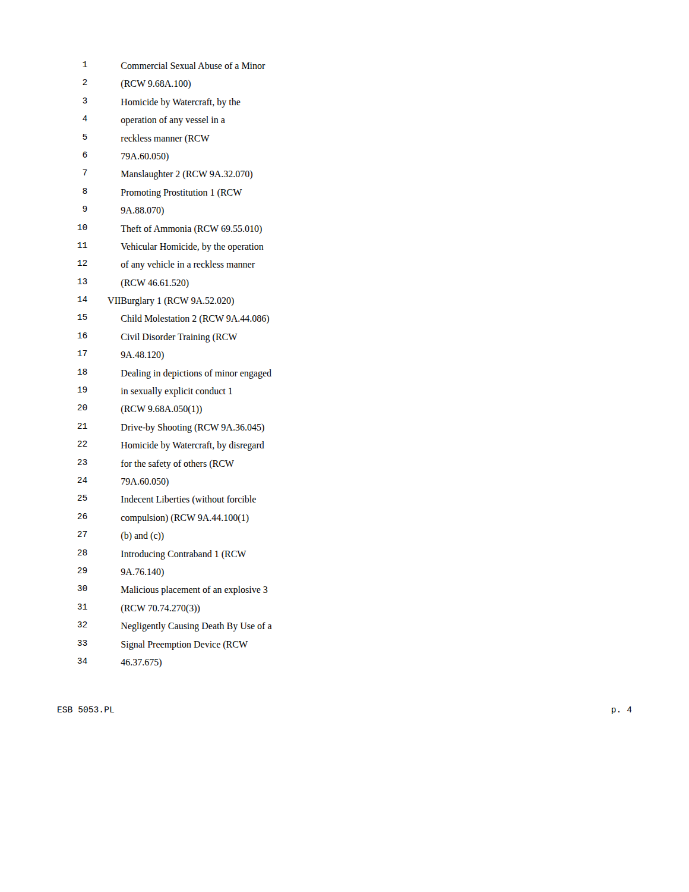| 1 | | Commercial Sexual Abuse of a Minor |
| 2 | | (RCW 9.68A.100) |
| 3 | | Homicide by Watercraft, by the |
| 4 | | operation of any vessel in a |
| 5 | | reckless manner (RCW |
| 6 | | 79A.60.050) |
| 7 | | Manslaughter 2 (RCW 9A.32.070) |
| 8 | | Promoting Prostitution 1 (RCW |
| 9 | | 9A.88.070) |
| 10 | | Theft of Ammonia (RCW 69.55.010) |
| 11 | | Vehicular Homicide, by the operation |
| 12 | | of any vehicle in a reckless manner |
| 13 | | (RCW 46.61.520) |
| 14 | VII | Burglary 1 (RCW 9A.52.020) |
| 15 | | Child Molestation 2 (RCW 9A.44.086) |
| 16 | | Civil Disorder Training (RCW |
| 17 | | 9A.48.120) |
| 18 | | Dealing in depictions of minor engaged |
| 19 | | in sexually explicit conduct 1 |
| 20 | | (RCW 9.68A.050(1)) |
| 21 | | Drive-by Shooting (RCW 9A.36.045) |
| 22 | | Homicide by Watercraft, by disregard |
| 23 | | for the safety of others (RCW |
| 24 | | 79A.60.050) |
| 25 | | Indecent Liberties (without forcible |
| 26 | | compulsion) (RCW 9A.44.100(1) |
| 27 | | (b) and (c)) |
| 28 | | Introducing Contraband 1 (RCW |
| 29 | | 9A.76.140) |
| 30 | | Malicious placement of an explosive 3 |
| 31 | | (RCW 70.74.270(3)) |
| 32 | | Negligently Causing Death By Use of a |
| 33 | | Signal Preemption Device (RCW |
| 34 | | 46.37.675) |
ESB 5053.PL
p. 4